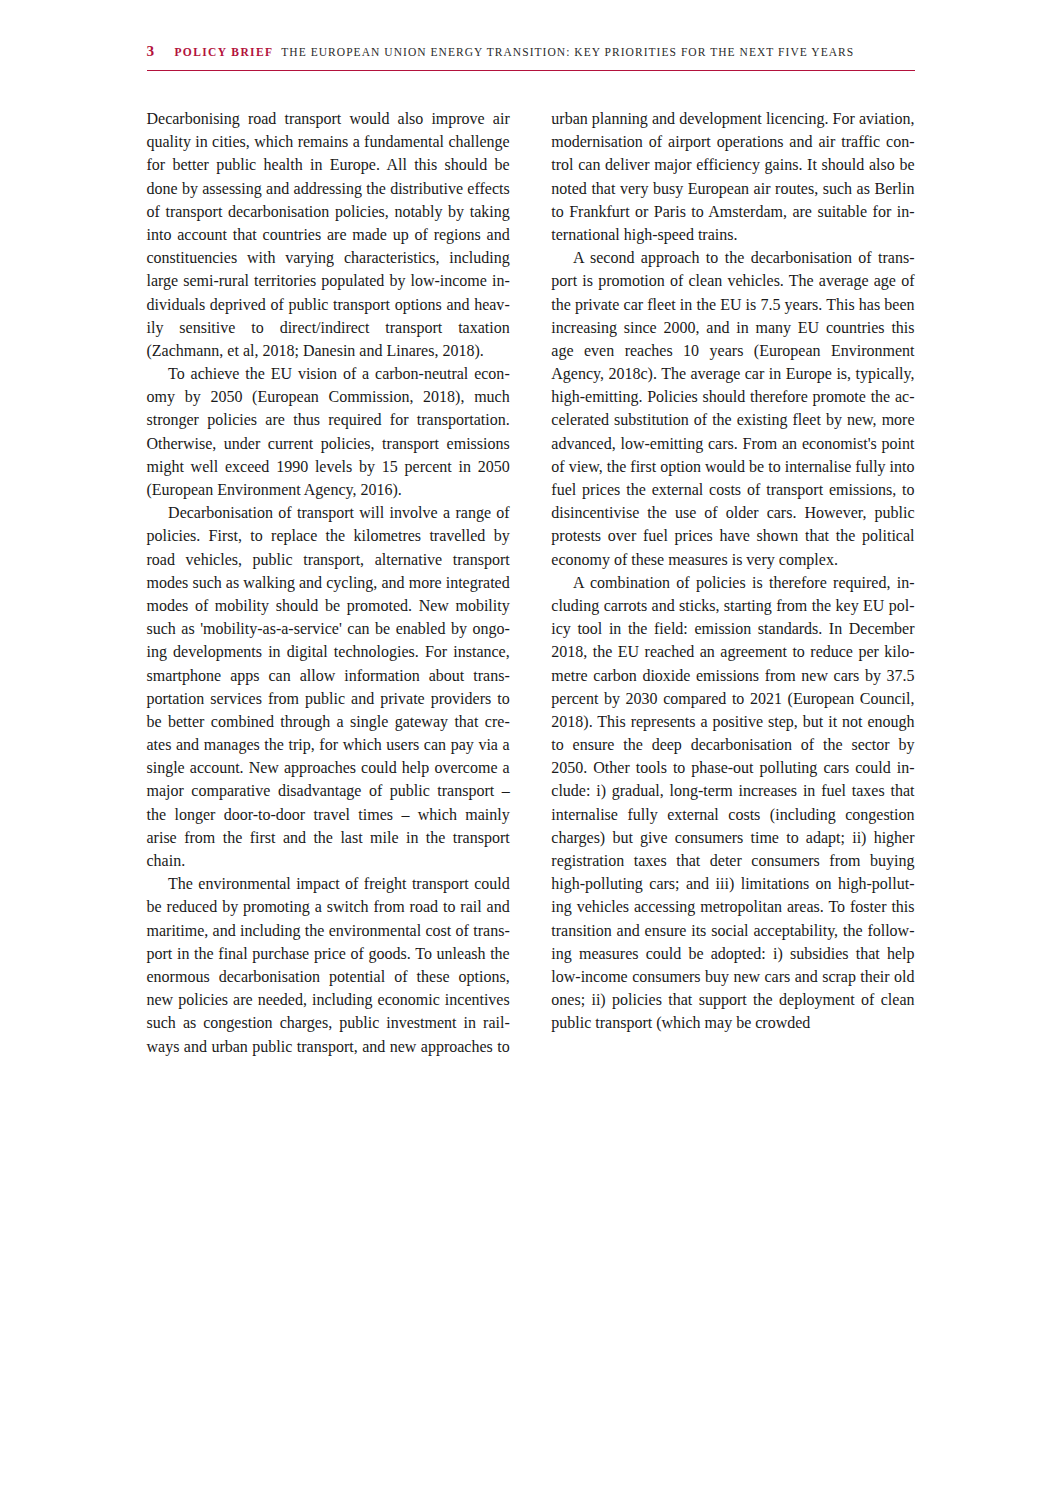3 Policy Brief The European Union Energy Transition: Key Priorities for the Next Five Years
Decarbonising road transport would also improve air quality in cities, which remains a fundamental challenge for better public health in Europe. All this should be done by assessing and addressing the distributive effects of transport decarbonisation policies, notably by taking into account that countries are made up of regions and constituencies with varying characteristics, including large semi-rural territories populated by low-income individuals deprived of public transport options and heavily sensitive to direct/indirect transport taxation (Zachmann, et al, 2018; Danesin and Linares, 2018).
To achieve the EU vision of a carbon-neutral economy by 2050 (European Commission, 2018), much stronger policies are thus required for transportation. Otherwise, under current policies, transport emissions might well exceed 1990 levels by 15 percent in 2050 (European Environment Agency, 2016).
Decarbonisation of transport will involve a range of policies. First, to replace the kilometres travelled by road vehicles, public transport, alternative transport modes such as walking and cycling, and more integrated modes of mobility should be promoted. New mobility such as 'mobility-as-a-service' can be enabled by ongoing developments in digital technologies. For instance, smartphone apps can allow information about transportation services from public and private providers to be better combined through a single gateway that creates and manages the trip, for which users can pay via a single account. New approaches could help overcome a major comparative disadvantage of public transport – the longer door-to-door travel times – which mainly arise from the first and the last mile in the transport chain.
The environmental impact of freight transport could be reduced by promoting a switch from road to rail and maritime, and including the environmental cost of transport in the final purchase price of goods. To unleash the enormous decarbonisation potential of these options, new policies are needed, including economic incentives such as congestion charges, public investment in railways and urban public transport, and new approaches to urban planning and development licencing. For aviation, modernisation of airport operations and air traffic control can deliver major efficiency gains. It should also be noted that very busy European air routes, such as Berlin to Frankfurt or Paris to Amsterdam, are suitable for international high-speed trains.
A second approach to the decarbonisation of transport is promotion of clean vehicles. The average age of the private car fleet in the EU is 7.5 years. This has been increasing since 2000, and in many EU countries this age even reaches 10 years (European Environment Agency, 2018c). The average car in Europe is, typically, high-emitting. Policies should therefore promote the accelerated substitution of the existing fleet by new, more advanced, low-emitting cars. From an economist's point of view, the first option would be to internalise fully into fuel prices the external costs of transport emissions, to disincentivise the use of older cars. However, public protests over fuel prices have shown that the political economy of these measures is very complex.
A combination of policies is therefore required, including carrots and sticks, starting from the key EU policy tool in the field: emission standards. In December 2018, the EU reached an agreement to reduce per kilometre carbon dioxide emissions from new cars by 37.5 percent by 2030 compared to 2021 (European Council, 2018). This represents a positive step, but it not enough to ensure the deep decarbonisation of the sector by 2050. Other tools to phase-out polluting cars could include: i) gradual, long-term increases in fuel taxes that internalise fully external costs (including congestion charges) but give consumers time to adapt; ii) higher registration taxes that deter consumers from buying high-polluting cars; and iii) limitations on high-polluting vehicles accessing metropolitan areas. To foster this transition and ensure its social acceptability, the following measures could be adopted: i) subsidies that help low-income consumers buy new cars and scrap their old ones; ii) policies that support the deployment of clean public transport (which may be crowded